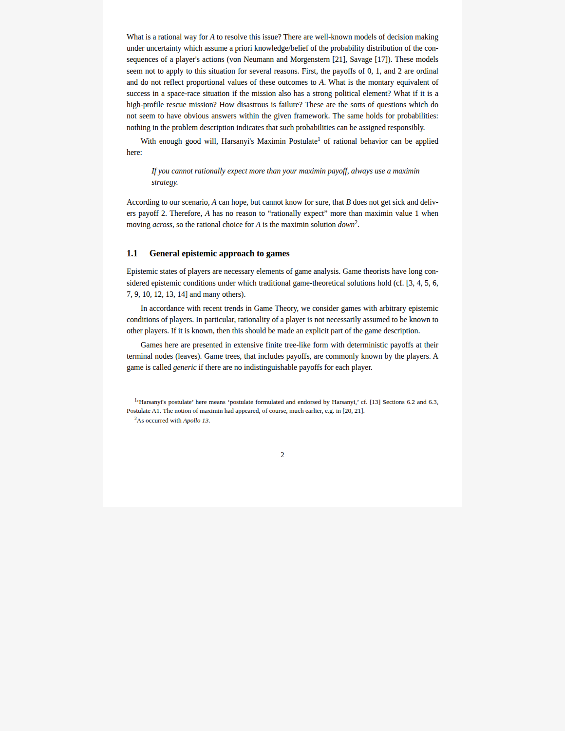What is a rational way for A to resolve this issue? There are well-known models of decision making under uncertainty which assume a priori knowledge/belief of the probability distribution of the consequences of a player's actions (von Neumann and Morgenstern [21], Savage [17]). These models seem not to apply to this situation for several reasons. First, the payoffs of 0, 1, and 2 are ordinal and do not reflect proportional values of these outcomes to A. What is the montary equivalent of success in a space-race situation if the mission also has a strong political element? What if it is a high-profile rescue mission? How disastrous is failure? These are the sorts of questions which do not seem to have obvious answers within the given framework. The same holds for probabilities: nothing in the problem description indicates that such probabilities can be assigned responsibly.
With enough good will, Harsanyi's Maximin Postulate1 of rational behavior can be applied here:
If you cannot rationally expect more than your maximin payoff, always use a maximin strategy.
According to our scenario, A can hope, but cannot know for sure, that B does not get sick and delivers payoff 2. Therefore, A has no reason to “rationally expect” more than maximin value 1 when moving across, so the rational choice for A is the maximin solution down2.
1.1 General epistemic approach to games
Epistemic states of players are necessary elements of game analysis. Game theorists have long considered epistemic conditions under which traditional game-theoretical solutions hold (cf. [3, 4, 5, 6, 7, 9, 10, 12, 13, 14] and many others).
In accordance with recent trends in Game Theory, we consider games with arbitrary epistemic conditions of players. In particular, rationality of a player is not necessarily assumed to be known to other players. If it is known, then this should be made an explicit part of the game description.
Games here are presented in extensive finite tree-like form with deterministic payoffs at their terminal nodes (leaves). Game trees, that includes payoffs, are commonly known by the players. A game is called generic if there are no indistinguishable payoffs for each player.
1‘Harsanyi's postulate’ here means ‘postulate formulated and endorsed by Harsanyi,’ cf. [13] Sections 6.2 and 6.3, Postulate A1. The notion of maximin had appeared, of course, much earlier, e.g. in [20, 21].
2As occurred with Apollo 13.
2